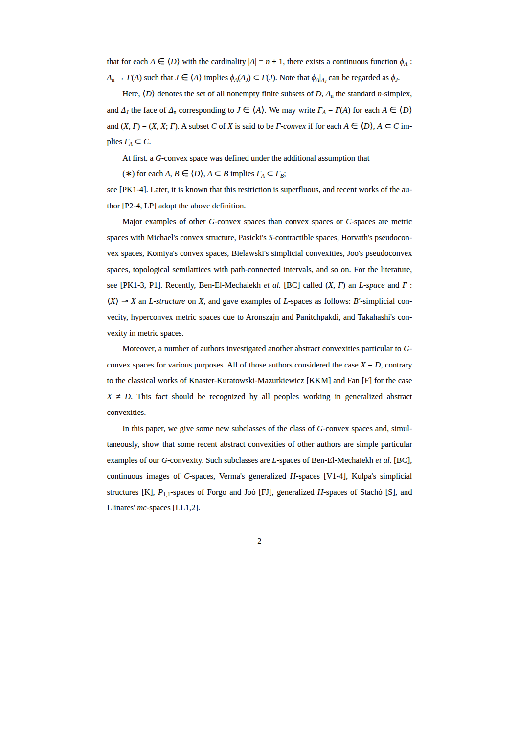that for each A ∈ ⟨D⟩ with the cardinality |A| = n + 1, there exists a continuous function ϕA : Δn → Γ(A) such that J ∈ ⟨A⟩ implies ϕA(ΔJ) ⊂ Γ(J). Note that ϕA|ΔJ can be regarded as ϕJ.
Here, ⟨D⟩ denotes the set of all nonempty finite subsets of D, Δn the standard n-simplex, and ΔJ the face of Δn corresponding to J ∈ ⟨A⟩. We may write ΓA = Γ(A) for each A ∈ ⟨D⟩ and (X, Γ) = (X, X; Γ). A subset C of X is said to be Γ-convex if for each A ∈ ⟨D⟩, A ⊂ C implies ΓA ⊂ C.
At first, a G-convex space was defined under the additional assumption that
(∗) for each A, B ∈ ⟨D⟩, A ⊂ B implies ΓA ⊂ ΓB;
see [PK1-4]. Later, it is known that this restriction is superfluous, and recent works of the author [P2-4, LP] adopt the above definition.
Major examples of other G-convex spaces than convex spaces or C-spaces are metric spaces with Michael's convex structure, Pasicki's S-contractible spaces, Horvath's pseudoconvex spaces, Komiya's convex spaces, Bielawski's simplicial convexities, Joo's pseudoconvex spaces, topological semilattices with path-connected intervals, and so on. For the literature, see [PK1-3, P1]. Recently, Ben-El-Mechaiekh et al. [BC] called (X, Γ) an L-space and Γ : ⟨X⟩ ⊸ X an L-structure on X, and gave examples of L-spaces as follows: B′-simplicial convecity, hyperconvex metric spaces due to Aronszajn and Panitchpakdi, and Takahashi's convexity in metric spaces.
Moreover, a number of authors investigated another abstract convexities particular to G-convex spaces for various purposes. All of those authors considered the case X = D, contrary to the classical works of Knaster-Kuratowski-Mazurkiewicz [KKM] and Fan [F] for the case X ≠ D. This fact should be recognized by all peoples working in generalized abstract convexities.
In this paper, we give some new subclasses of the class of G-convex spaces and, simultaneously, show that some recent abstract convexities of other authors are simple particular examples of our G-convexity. Such subclasses are L-spaces of Ben-El-Mechaiekh et al. [BC], continuous images of C-spaces, Verma's generalized H-spaces [V1-4], Kulpa's simplicial structures [K], P1,1-spaces of Forgo and Joó [FJ], generalized H-spaces of Stachó [S], and Llinares' mc-spaces [LL1,2].
2